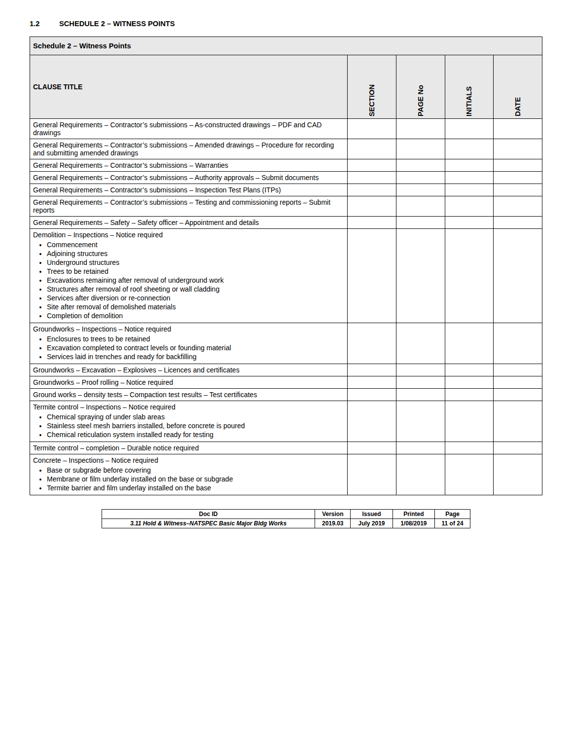1.2 SCHEDULE 2 – WITNESS POINTS
| Schedule 2 – Witness Points |
| CLAUSE TITLE | SECTION | PAGE No | INITIALS | DATE |
| General Requirements – Contractor’s submissions – As-constructed drawings – PDF and CAD drawings | | | | |
| General Requirements – Contractor’s submissions – Amended drawings – Procedure for recording and submitting amended drawings | | | | |
| General Requirements – Contractor’s submissions – Warranties | | | | |
| General Requirements – Contractor’s submissions – Authority approvals – Submit documents | | | | |
| General Requirements – Contractor’s submissions – Inspection Test Plans (ITPs) | | | | |
| General Requirements – Contractor’s submissions – Testing and commissioning reports – Submit reports | | | | |
| General Requirements – Safety – Safety officer – Appointment and details | | | | |
| Demolition – Inspections – Notice required Commencement Adjoining structures Underground structures Trees to be retained Excavations remaining after removal of underground work Structures after removal of roof sheeting or wall cladding Services after diversion or re-connection Site after removal of demolished materials Completion of demolition | | | | |
| Groundworks – Inspections – Notice required Enclosures to trees to be retained Excavation completed to contract levels or founding material Services laid in trenches and ready for backfilling | | | | |
| Groundworks – Excavation – Explosives – Licences and certificates | | | | |
| Groundworks – Proof rolling – Notice required | | | | |
| Ground works – density tests – Compaction test results – Test certificates | | | | |
| Termite control – Inspections – Notice required Chemical spraying of under slab areas Stainless steel mesh barriers installed, before concrete is poured Chemical reticulation system installed ready for testing | | | | |
| Termite control – completion – Durable notice required | | | | |
| Concrete – Inspections – Notice required Base or subgrade before covering Membrane or film underlay installed on the base or subgrade Termite barrier and film underlay installed on the base | | | | |
| Doc ID | Version | Issued | Printed | Page |
| 3.11 Hold & Witness–NATSPEC Basic Major Bldg Works | 2019.03 | July 2019 | 1/08/2019 | 11 of 24 |